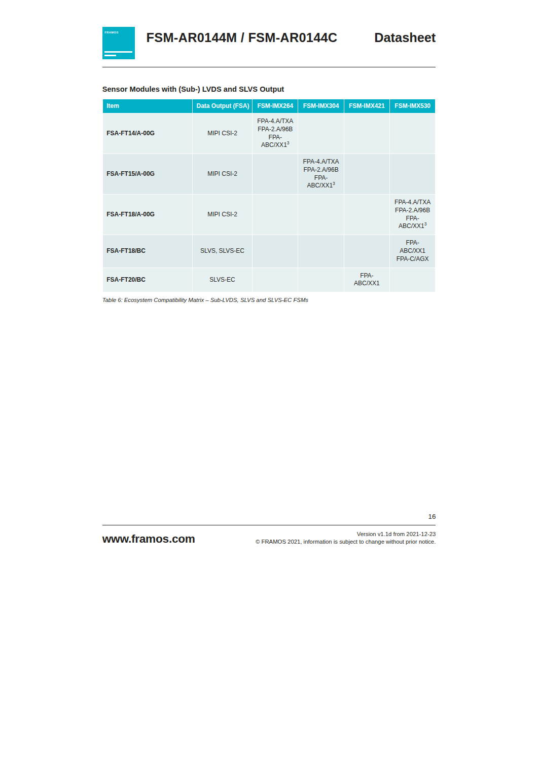FSM-AR0144M / FSM-AR0144C
Datasheet
Sensor Modules with (Sub-) LVDS and SLVS Output
| Item | Data Output (FSA) | FSM-IMX264 | FSM-IMX304 | FSM-IMX421 | FSM-IMX530 |
| --- | --- | --- | --- | --- | --- |
| FSA-FT14/A-00G | MIPI CSI-2 | FPA-4.A/TXA FPA-2.A/96B FPA-ABC/XX1 3 | | | |
| FSA-FT15/A-00G | MIPI CSI-2 | | FPA-4.A/TXA FPA-2.A/96B FPA-ABC/XX1 3 | | |
| FSA-FT18/A-00G | MIPI CSI-2 | | | | FPA-4.A/TXA FPA-2.A/96B FPA-ABC/XX1 3 |
| FSA-FT18/BC | SLVS, SLVS-EC | | | | FPA-ABC/XX1 FPA-C/AGX |
| FSA-FT20/BC | SLVS-EC | | | FPA-ABC/XX1 | |
Table 6: Ecosystem Compatibility Matrix – Sub-LVDS, SLVS and SLVS-EC FSMs
16
www. framos. com
Version v1.1d from 2021-12-23
© FRAMOS 2021, information is subject to change without prior notice.